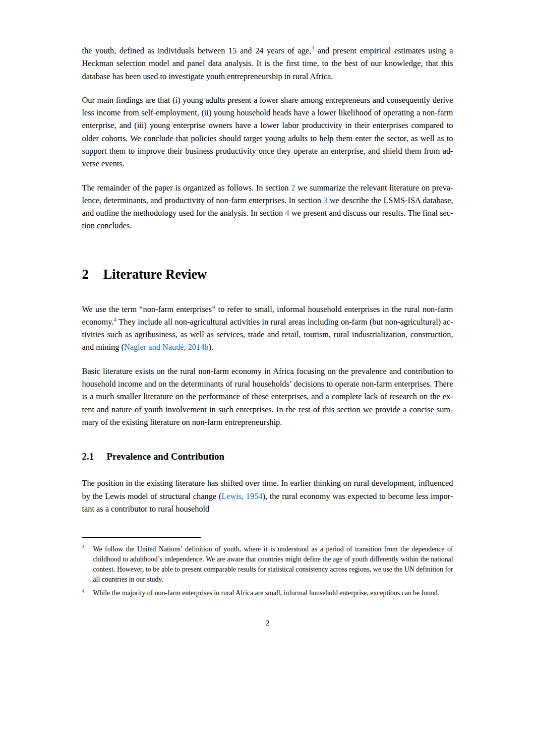the youth, defined as individuals between 15 and 24 years of age,3 and present empirical estimates using a Heckman selection model and panel data analysis. It is the first time, to the best of our knowledge, that this database has been used to investigate youth entrepreneurship in rural Africa.
Our main findings are that (i) young adults present a lower share among entrepreneurs and consequently derive less income from self-employment, (ii) young household heads have a lower likelihood of operating a non-farm enterprise, and (iii) young enterprise owners have a lower labor productivity in their enterprises compared to older cohorts. We conclude that policies should target young adults to help them enter the sector, as well as to support them to improve their business productivity once they operate an enterprise, and shield them from adverse events.
The remainder of the paper is organized as follows. In section 2 we summarize the relevant literature on prevalence, determinants, and productivity of non-farm enterprises. In section 3 we describe the LSMS-ISA database, and outline the methodology used for the analysis. In section 4 we present and discuss our results. The final section concludes.
2 Literature Review
We use the term “non-farm enterprises” to refer to small, informal household enterprises in the rural non-farm economy.4 They include all non-agricultural activities in rural areas including on-farm (but non-agricultural) activities such as agribusiness, as well as services, trade and retail, tourism, rural industrialization, construction, and mining (Nagler and Naudé, 2014b).
Basic literature exists on the rural non-farm economy in Africa focusing on the prevalence and contribution to household income and on the determinants of rural households’ decisions to operate non-farm enterprises. There is a much smaller literature on the performance of these enterprises, and a complete lack of research on the extent and nature of youth involvement in such enterprises. In the rest of this section we provide a concise summary of the existing literature on non-farm entrepreneurship.
2.1 Prevalence and Contribution
The position in the existing literature has shifted over time. In earlier thinking on rural development, influenced by the Lewis model of structural change (Lewis, 1954), the rural economy was expected to become less important as a contributor to rural household
3
We follow the United Nations’ definition of youth, where it is understood as a period of transition from the dependence of childhood to adulthood’s independence. We are aware that countries might define the age of youth differently within the national context. However, to be able to present comparable results for statistical consistency across regions, we use the UN definition for all countries in our study.
4
While the majority of non-farm enterprises in rural Africa are small, informal household enterprise, exceptions can be found.
2